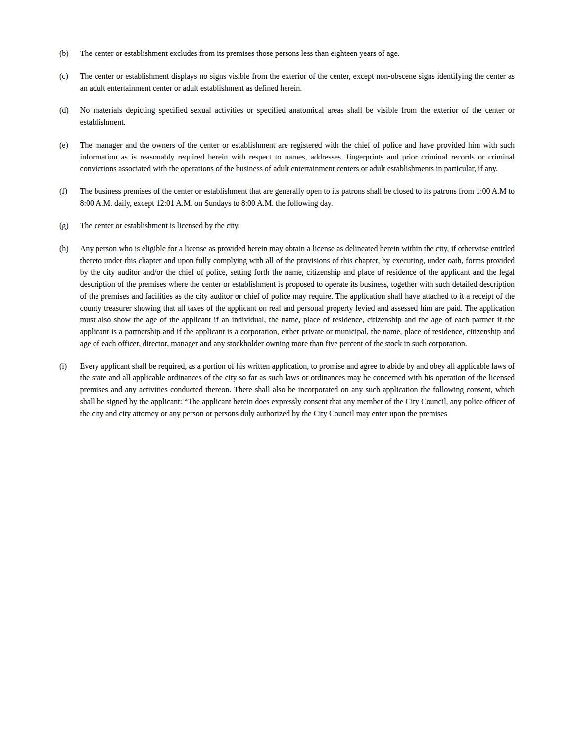(b)
The center or establishment excludes from its premises those persons less than eighteen years of age.
(c)
The center or establishment displays no signs visible from the exterior of the center, except non-obscene signs identifying the center as an adult entertainment center or adult establishment as defined herein.
(d)
No materials depicting specified sexual activities or specified anatomical areas shall be visible from the exterior of the center or establishment.
(e)
The manager and the owners of the center or establishment are registered with the chief of police and have provided him with such information as is reasonably required herein with respect to names, addresses, fingerprints and prior criminal records or criminal convictions associated with the operations of the business of adult entertainment centers or adult establishments in particular, if any.
(f)
The business premises of the center or establishment that are generally open to its patrons shall be closed to its patrons from 1:00 A.M to 8:00 A.M. daily, except 12:01 A.M. on Sundays to 8:00 A.M. the following day.
(g)
The center or establishment is licensed by the city.
(h)
Any person who is eligible for a license as provided herein may obtain a license as delineated herein within the city, if otherwise entitled thereto under this chapter and upon fully complying with all of the provisions of this chapter, by executing, under oath, forms provided by the city auditor and/or the chief of police, setting forth the name, citizenship and place of residence of the applicant and the legal description of the premises where the center or establishment is proposed to operate its business, together with such detailed description of the premises and facilities as the city auditor or chief of police may require. The application shall have attached to it a receipt of the county treasurer showing that all taxes of the applicant on real and personal property levied and assessed him are paid. The application must also show the age of the applicant if an individual, the name, place of residence, citizenship and the age of each partner if the applicant is a partnership and if the applicant is a corporation, either private or municipal, the name, place of residence, citizenship and age of each officer, director, manager and any stockholder owning more than five percent of the stock in such corporation.
(i)
Every applicant shall be required, as a portion of his written application, to promise and agree to abide by and obey all applicable laws of the state and all applicable ordinances of the city so far as such laws or ordinances may be concerned with his operation of the licensed premises and any activities conducted thereon. There shall also be incorporated on any such application the following consent, which shall be signed by the applicant: “The applicant herein does expressly consent that any member of the City Council, any police officer of the city and city attorney or any person or persons duly authorized by the City Council may enter upon the premises